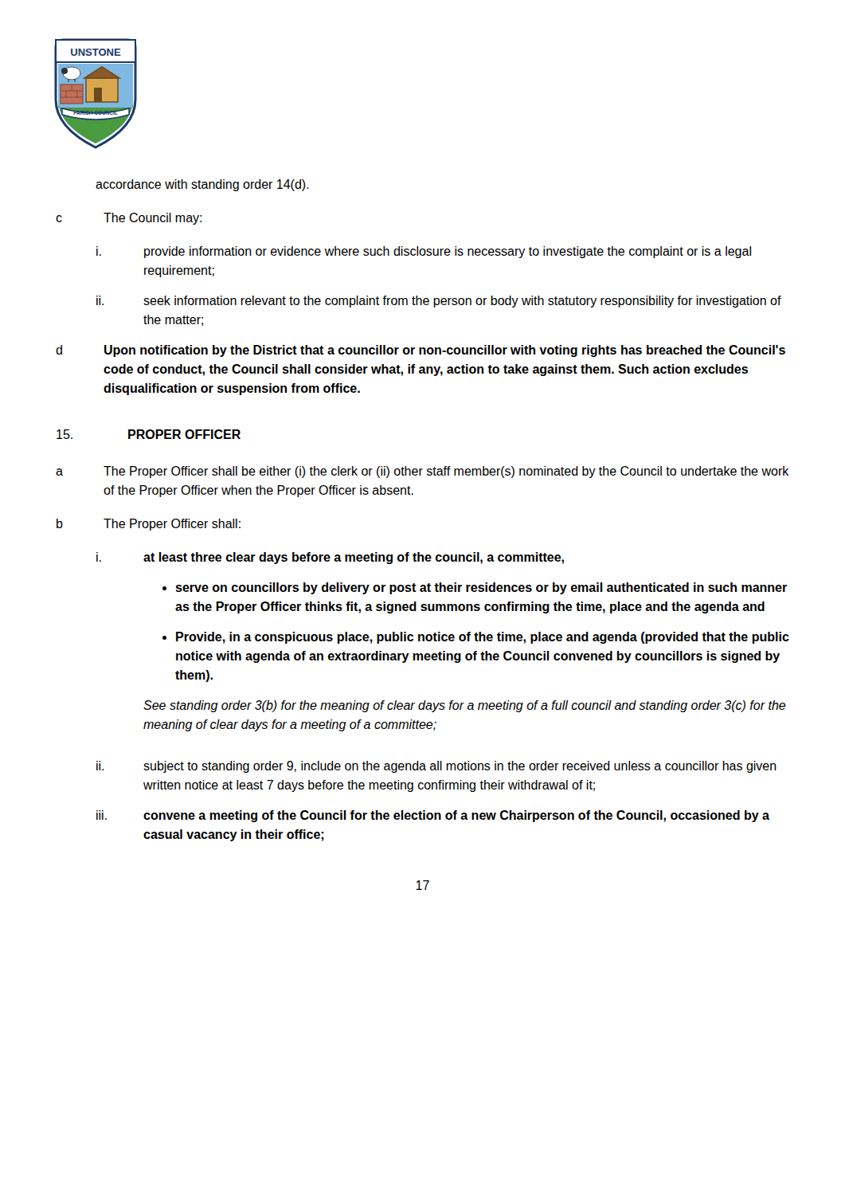UNSTONE PARISH COUNCIL
accordance with standing order 14(d).
c
The Council may:
i.
provide information or evidence where such disclosure is necessary to investigate the complaint or is a legal requirement;
ii.
seek information relevant to the complaint from the person or body with statutory responsibility for investigation of the matter;
d
Upon notification by the District that a councillor or non-councillor with voting rights has breached the Council's code of conduct, the Council shall consider what, if any, action to take against them. Such action excludes disqualification or suspension from office.
15.
PROPER OFFICER
a
The Proper Officer shall be either (i) the clerk or (ii) other staff member(s) nominated by the Council to undertake the work of the Proper Officer when the Proper Officer is absent.
b
The Proper Officer shall:
i.
at least three clear days before a meeting of the council, a committee,
serve on councillors by delivery or post at their residences or by email authenticated in such manner as the Proper Officer thinks fit, a signed summons confirming the time, place and the agenda and
Provide, in a conspicuous place, public notice of the time, place and agenda (provided that the public notice with agenda of an extraordinary meeting of the Council convened by councillors is signed by them).
See standing order 3(b) for the meaning of clear days for a meeting of a full council and standing order 3(c) for the meaning of clear days for a meeting of a committee;
ii.
subject to standing order 9, include on the agenda all motions in the order received unless a councillor has given written notice at least 7 days before the meeting confirming their withdrawal of it;
iii.
convene a meeting of the Council for the election of a new Chairperson of the Council, occasioned by a casual vacancy in their office;
17